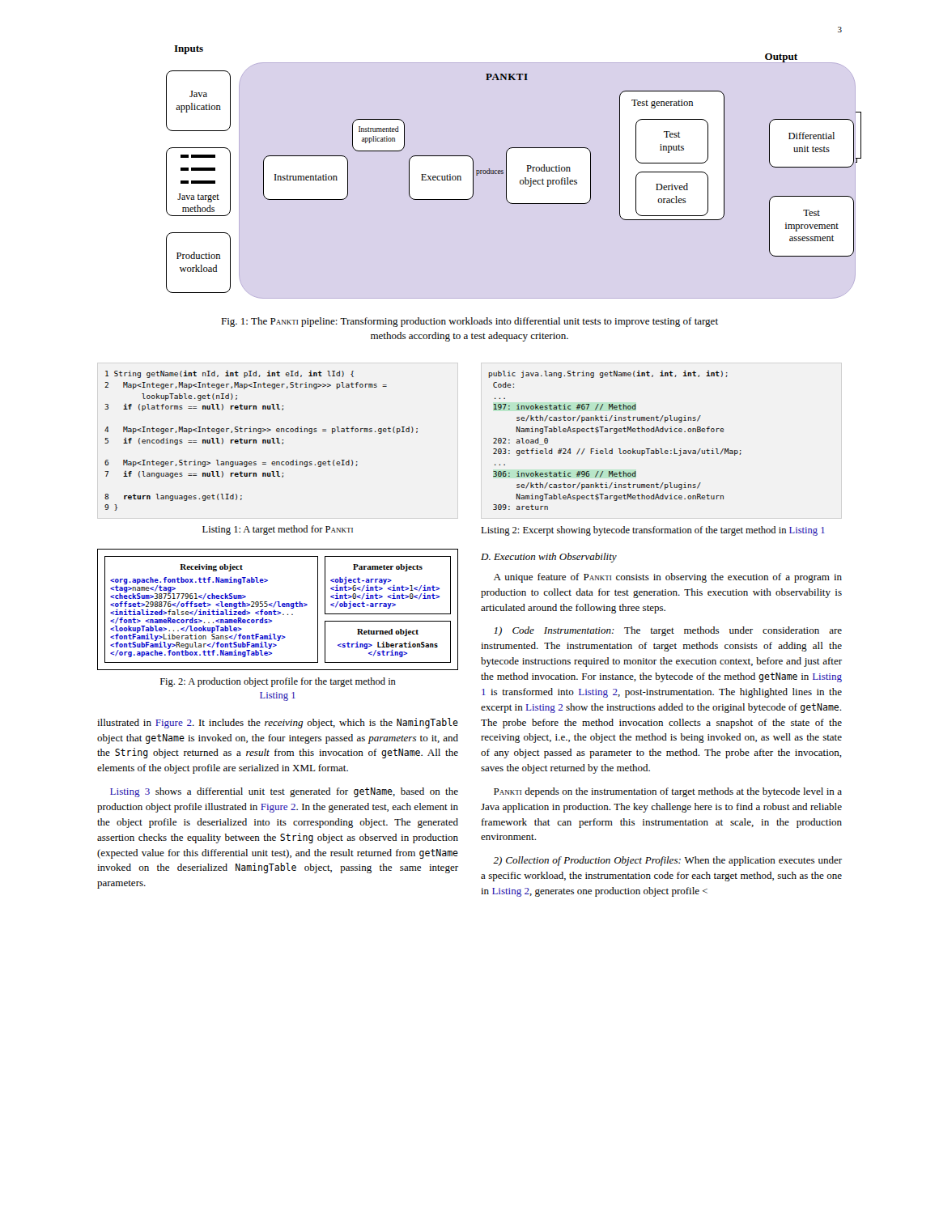3
Inputs
Output
PANKTI
Java
application
Java target
methods
Production
workload
Instrumentation
Instrumented
application
Execution
produces
Production
object profiles
Test generation
Test
inputs
Derived
oracles
Differential
unit tests
Test
improvement
assessment
Fig. 1: The Pankti pipeline: Transforming production workloads into differential unit tests to improve testing of target
methods according to a test adequacy criterion.
1 String getName(int nId, int pId, int eId, int lId) { 2 Map<Integer,Map<Integer,Map<Integer,String>>> platforms = lookupTable.get(nId); 3 if (platforms == null) return null; 4 Map<Integer,Map<Integer,String>> encodings = platforms.get(pId); 5 if (encodings == null) return null; 6 Map<Integer,String> languages = encodings.get(eId); 7 if (languages == null) return null; 8 return languages.get(lId); 9 }
Listing 1: A target method for Pankti
Receiving object
<org.apache.fontbox.ttf.NamingTable> <tag>name</tag> <checkSum>3875177961</checkSum> <offset>298876</offset> <length>2955</length> <initialized>false</initialized> <font>...</font> <nameRecords>...<nameRecords> <lookupTable>...</lookupTable> <fontFamily>Liberation Sans</fontFamily> <fontSubFamily>Regular</fontSubFamily> </org.apache.fontbox.ttf.NamingTable>
Parameter objects
<object-array> <int>6</int> <int>1</int> <int>0</int> <int>0</int> </object-array>
Returned object
<string> LiberationSans </string>
Fig. 2: A production object profile for the target method in
Listing 1
illustrated in Figure 2. It includes the receiving object, which is the NamingTable object that getName is invoked on, the four integers passed as parameters to it, and the String object returned as a result from this invocation of getName. All the elements of the object profile are serialized in XML format.
Listing 3 shows a differential unit test generated for getName, based on the production object profile illustrated in Figure 2. In the generated test, each element in the object profile is deserialized into its corresponding object. The generated assertion checks the equality between the String object as observed in production (expected value for this differential unit test), and the result returned from getName invoked on the deserialized NamingTable object, passing the same integer parameters.
public java.lang.String getName(int, int, int, int); Code: ... 197: invokestatic #67 // Method se/kth/castor/pankti/instrument/plugins/ NamingTableAspect$TargetMethodAdvice.onBefore 202: aload_0 203: getfield #24 // Field lookupTable:Ljava/util/Map; ... 306: invokestatic #96 // Method se/kth/castor/pankti/instrument/plugins/ NamingTableAspect$TargetMethodAdvice.onReturn 309: areturn
Listing 2: Excerpt showing bytecode transformation of the target method in Listing 1
D. Execution with Observability
A unique feature of Pankti consists in observing the execution of a program in production to collect data for test generation. This execution with observability is articulated around the following three steps.
1) Code Instrumentation: The target methods under consideration are instrumented. The instrumentation of target methods consists of adding all the bytecode instructions required to monitor the execution context, before and just after the method invocation. For instance, the bytecode of the method getName in Listing 1 is transformed into Listing 2, post-instrumentation. The highlighted lines in the excerpt in Listing 2 show the instructions added to the original bytecode of getName. The probe before the method invocation collects a snapshot of the state of the receiving object, i.e., the object the method is being invoked on, as well as the state of any object passed as parameter to the method. The probe after the invocation, saves the object returned by the method.
Pankti depends on the instrumentation of target methods at the bytecode level in a Java application in production. The key challenge here is to find a robust and reliable framework that can perform this instrumentation at scale, in the production environment.
2) Collection of Production Object Profiles: When the application executes under a specific workload, the instrumentation code for each target method, such as the one in Listing 2, generates one production object profile <